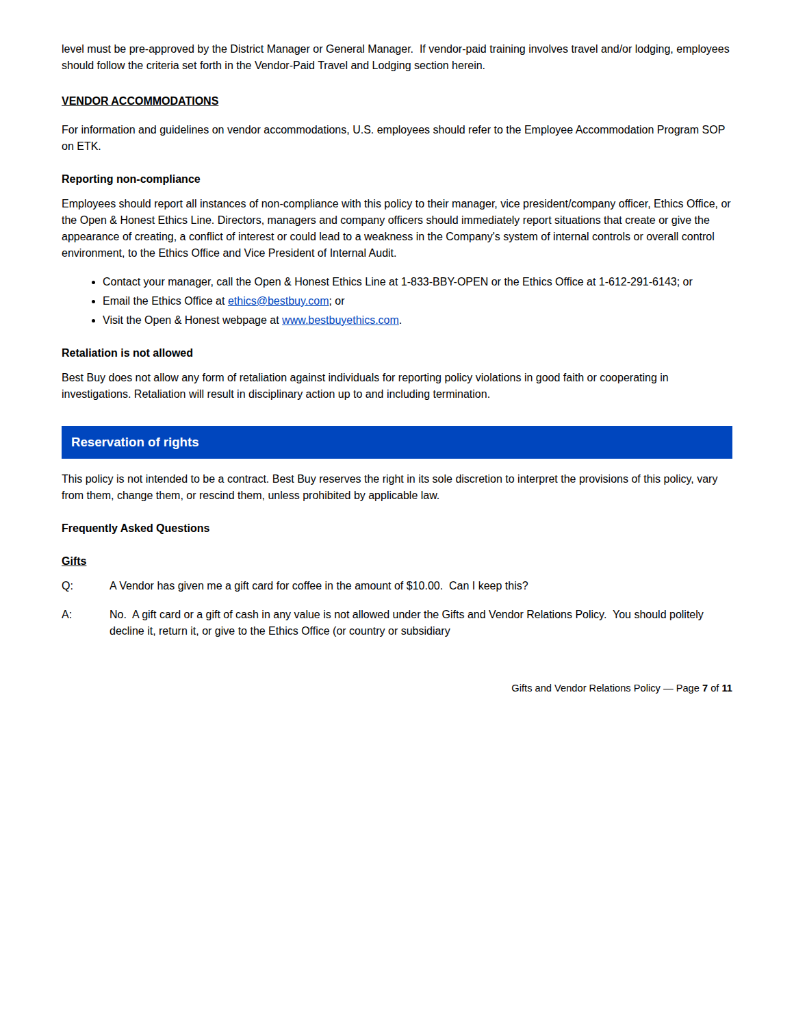level must be pre-approved by the District Manager or General Manager. If vendor-paid training involves travel and/or lodging, employees should follow the criteria set forth in the Vendor-Paid Travel and Lodging section herein.
Vendor Accommodations
For information and guidelines on vendor accommodations, U.S. employees should refer to the Employee Accommodation Program SOP on ETK.
Reporting non-compliance
Employees should report all instances of non-compliance with this policy to their manager, vice president/company officer, Ethics Office, or the Open & Honest Ethics Line. Directors, managers and company officers should immediately report situations that create or give the appearance of creating, a conflict of interest or could lead to a weakness in the Company's system of internal controls or overall control environment, to the Ethics Office and Vice President of Internal Audit.
Contact your manager, call the Open & Honest Ethics Line at 1-833-BBY-OPEN or the Ethics Office at 1-612-291-6143; or
Email the Ethics Office at ethics@bestbuy.com; or
Visit the Open & Honest webpage at www.bestbuyethics.com.
Retaliation is not allowed
Best Buy does not allow any form of retaliation against individuals for reporting policy violations in good faith or cooperating in investigations. Retaliation will result in disciplinary action up to and including termination.
Reservation of rights
This policy is not intended to be a contract. Best Buy reserves the right in its sole discretion to interpret the provisions of this policy, vary from them, change them, or rescind them, unless prohibited by applicable law.
Frequently Asked Questions
Gifts
Q:
A Vendor has given me a gift card for coffee in the amount of $10.00. Can I keep this?
A:
No. A gift card or a gift of cash in any value is not allowed under the Gifts and Vendor Relations Policy. You should politely decline it, return it, or give to the Ethics Office (or country or subsidiary
Gifts and Vendor Relations Policy — Page 7 of 11